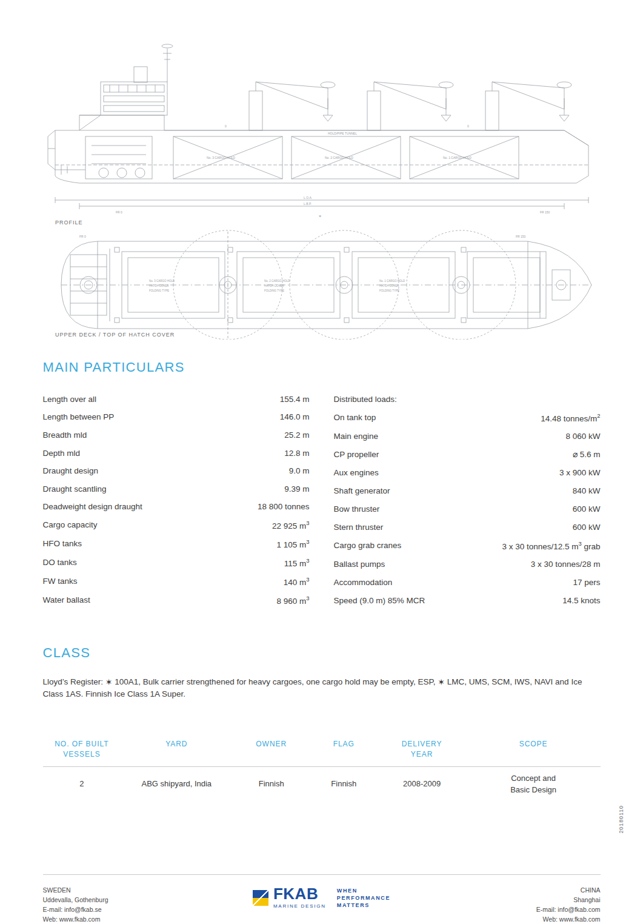General arrangement drawing of bulk carrier No. 3 CARGO HOLD No. 2 CARGO HOLD No. 1 CARGO HOLD HOLD/PIPE TUNNEL 0 0 L.O.A. L.B.P. FR 0 FR 150 ⊕ PROFILE No. 3 CARGO HOLD HATCH COVER FOLDING TYPE No. 2 CARGO HOLD HATCH COVER FOLDING TYPE No. 1 CARGO HOLD HATCH COVER FOLDING TYPE FR 0 FR 150 UPPER DECK / TOP OF HATCH COVER
MAIN PARTICULARS
| Length over all | 155.4 m |
| Length between PP | 146.0 m |
| Breadth mld | 25.2 m |
| Depth mld | 12.8 m |
| Draught design | 9.0 m |
| Draught scantling | 9.39 m |
| Deadweight design draught | 18 800 tonnes |
| Cargo capacity | 22 925 m 3 |
| HFO tanks | 1 105 m 3 |
| DO tanks | 115 m 3 |
| FW tanks | 140 m 3 |
| Water ballast | 8 960 m 3 |
| Distributed loads: | |
| On tank top | 14.48 tonnes/m 2 |
| Main engine | 8 060 kW |
| CP propeller | ⌀ 5.6 m |
| Aux engines | 3 x 900 kW |
| Shaft generator | 840 kW |
| Bow thruster | 600 kW |
| Stern thruster | 600 kW |
| Cargo grab cranes | 3 x 30 tonnes/12.5 m 3 grab |
| Ballast pumps | 3 x 30 tonnes/28 m |
| Accommodation | 17 pers |
| Speed (9.0 m) 85% MCR | 14.5 knots |
CLASS
Lloyd’s Register: ✶ 100A1, Bulk carrier strengthened for heavy cargoes, one cargo hold may be empty, ESP, ✶ LMC, UMS, SCM, IWS, NAVI and Ice Class 1AS. Finnish Ice Class 1A Super.
| NO. OF BUILT VESSELS | YARD | OWNER | FLAG | DELIVERY YEAR | SCOPE |
| --- | --- | --- | --- | --- | --- |
| 2 | ABG shipyard, India | Finnish | Finnish | 2008-2009 | Concept and Basic Design |
20180110
SWEDEN
Uddevalla, Gothenburg
E-mail: info@fkab.se
Web: www.fkab.com
FKAB
MARINE DESIGN
WHEN
PERFORMANCE
MATTERS
CHINA
Shanghai
E-mail: info@fkab.com
Web: www.fkab.com